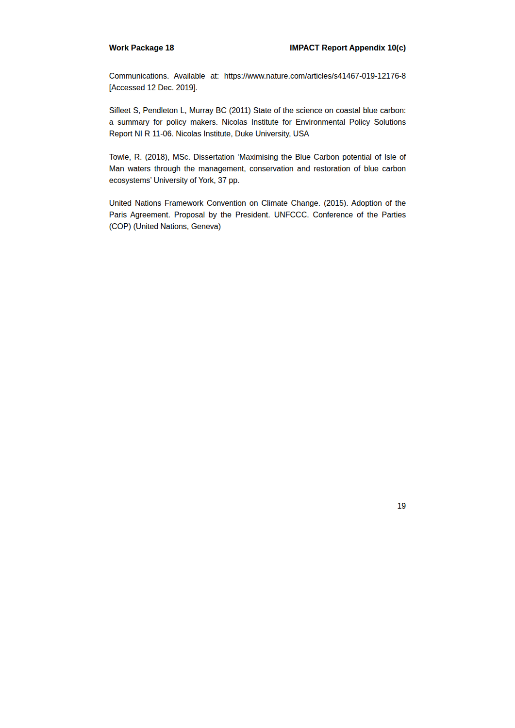Work Package 18 IMPACT Report Appendix 10(c)
Communications. Available at: https://www.nature.com/articles/s41467-019-12176-8 [Accessed 12 Dec. 2019].
Sifleet S, Pendleton L, Murray BC (2011) State of the science on coastal blue carbon: a summary for policy makers. Nicolas Institute for Environmental Policy Solutions Report NI R 11-06. Nicolas Institute, Duke University, USA
Towle, R. (2018), MSc. Dissertation ‘Maximising the Blue Carbon potential of Isle of Man waters through the management, conservation and restoration of blue carbon ecosystems’ University of York, 37 pp.
United Nations Framework Convention on Climate Change. (2015). Adoption of the Paris Agreement. Proposal by the President. UNFCCC. Conference of the Parties (COP) (United Nations, Geneva)
19